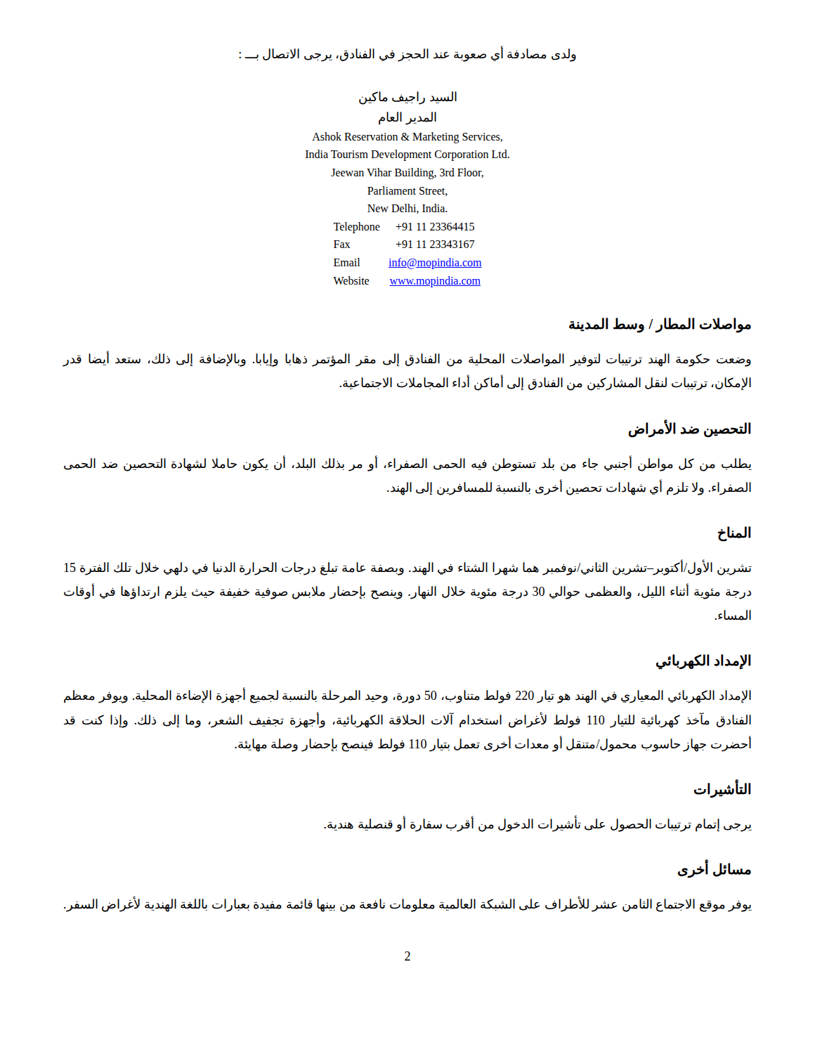ولدى مصادفة أي صعوبة عند الحجز في الفنادق، يرجى الاتصال بـــ :
السيد راجيف ماكين
المدير العام
Ashok Reservation & Marketing Services,
India Tourism Development Corporation Ltd.
Jeewan Vihar Building, 3rd Floor,
Parliament Street,
New Delhi, India.
| Telephone | +91 11 23364415 |
| Fax | +91 11 23343167 |
| Email | info@mopindia.com |
| Website | www.mopindia.com |
مواصلات المطار / وسط المدينة
وضعت حكومة الهند ترتيبات لتوفير المواصلات المحلية من الفنادق إلى مقر المؤتمر ذهابا وإيابا. وبالإضافة إلى ذلك، ستعد أيضا قدر الإمكان، ترتيبات لنقل المشاركين من الفنادق إلى أماكن أداء المجاملات الاجتماعية.
التحصين ضد الأمراض
يطلب من كل مواطن أجنبي جاء من بلد تستوطن فيه الحمى الصفراء، أو مر بذلك البلد، أن يكون حاملا لشهادة التحصين ضد الحمى الصفراء. ولا تلزم أي شهادات تحصين أخرى بالنسبة للمسافرين إلى الهند.
المناخ
تشرين الأول/أكتوبر–تشرين الثاني/نوفمبر هما شهرا الشتاء في الهند. وبصفة عامة تبلغ درجات الحرارة الدنيا في دلهي خلال تلك الفترة 15 درجة مئوية أثناء الليل، والعظمى حوالي 30 درجة مئوية خلال النهار. وينصح بإحضار ملابس صوفية خفيفة حيث يلزم ارتداؤها في أوقات المساء.
الإمداد الكهربائي
الإمداد الكهربائي المعياري في الهند هو تيار 220 فولط متناوب، 50 دورة، وحيد المرحلة بالنسبة لجميع أجهزة الإضاءة المحلية. ويوفر معظم الفنادق مآخذ كهربائية للتيار 110 فولط لأغراض استخدام آلات الحلاقة الكهربائية، وأجهزة تجفيف الشعر، وما إلى ذلك. وإذا كنت قد أحضرت جهاز حاسوب محمول/متنقل أو معدات أخرى تعمل بتيار 110 فولط فينصح بإحضار وصلة مهايئة.
التأشيرات
يرجى إتمام ترتيبات الحصول على تأشيرات الدخول من أقرب سفارة أو قنصلية هندية.
مسائل أخرى
يوفر موقع الاجتماع الثامن عشر للأطراف على الشبكة العالمية معلومات نافعة من بينها قائمة مفيدة بعبارات باللغة الهندية لأغراض السفر.
2